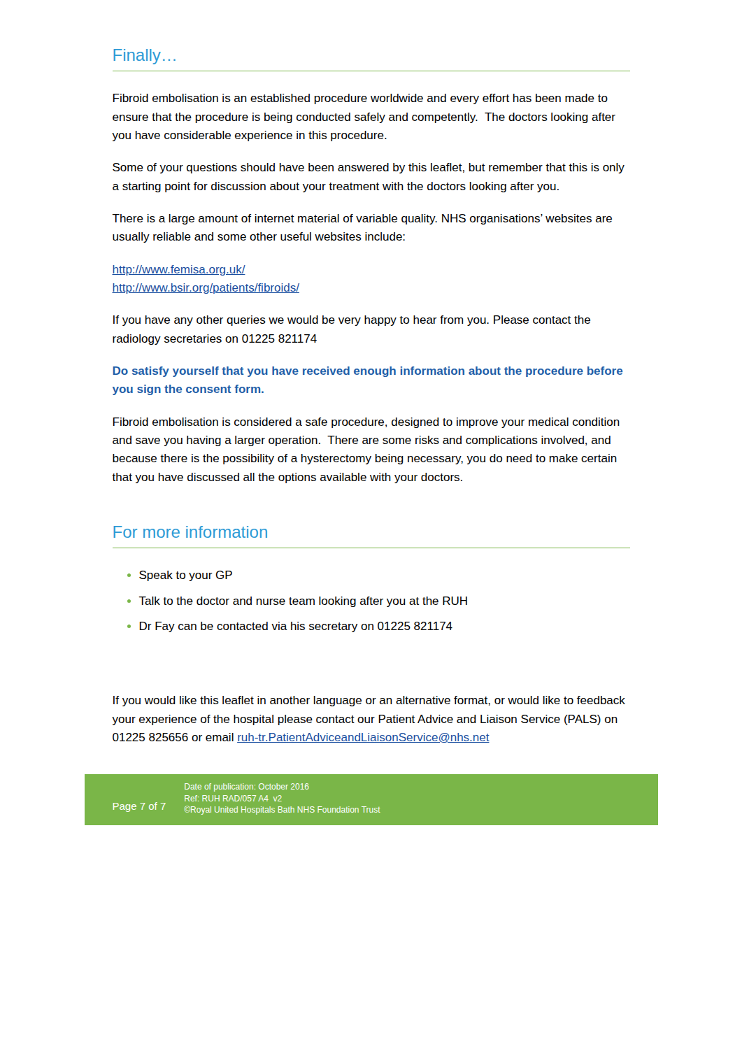Finally…
Fibroid embolisation is an established procedure worldwide and every effort has been made to ensure that the procedure is being conducted safely and competently. The doctors looking after you have considerable experience in this procedure.
Some of your questions should have been answered by this leaflet, but remember that this is only a starting point for discussion about your treatment with the doctors looking after you.
There is a large amount of internet material of variable quality. NHS organisations’ websites are usually reliable and some other useful websites include:
http://www.femisa.org.uk/
http://www.bsir.org/patients/fibroids/
If you have any other queries we would be very happy to hear from you. Please contact the radiology secretaries on 01225 821174
Do satisfy yourself that you have received enough information about the procedure before you sign the consent form.
Fibroid embolisation is considered a safe procedure, designed to improve your medical condition and save you having a larger operation. There are some risks and complications involved, and because there is the possibility of a hysterectomy being necessary, you do need to make certain that you have discussed all the options available with your doctors.
For more information
Speak to your GP
Talk to the doctor and nurse team looking after you at the RUH
Dr Fay can be contacted via his secretary on 01225 821174
If you would like this leaflet in another language or an alternative format, or would like to feedback your experience of the hospital please contact our Patient Advice and Liaison Service (PALS) on 01225 825656 or email ruh-tr.PatientAdviceandLiaisonService@nhs.net
Page 7 of 7
Date of publication: October 2016
Ref: RUH RAD/057 A4 v2
©Royal United Hospitals Bath NHS Foundation Trust